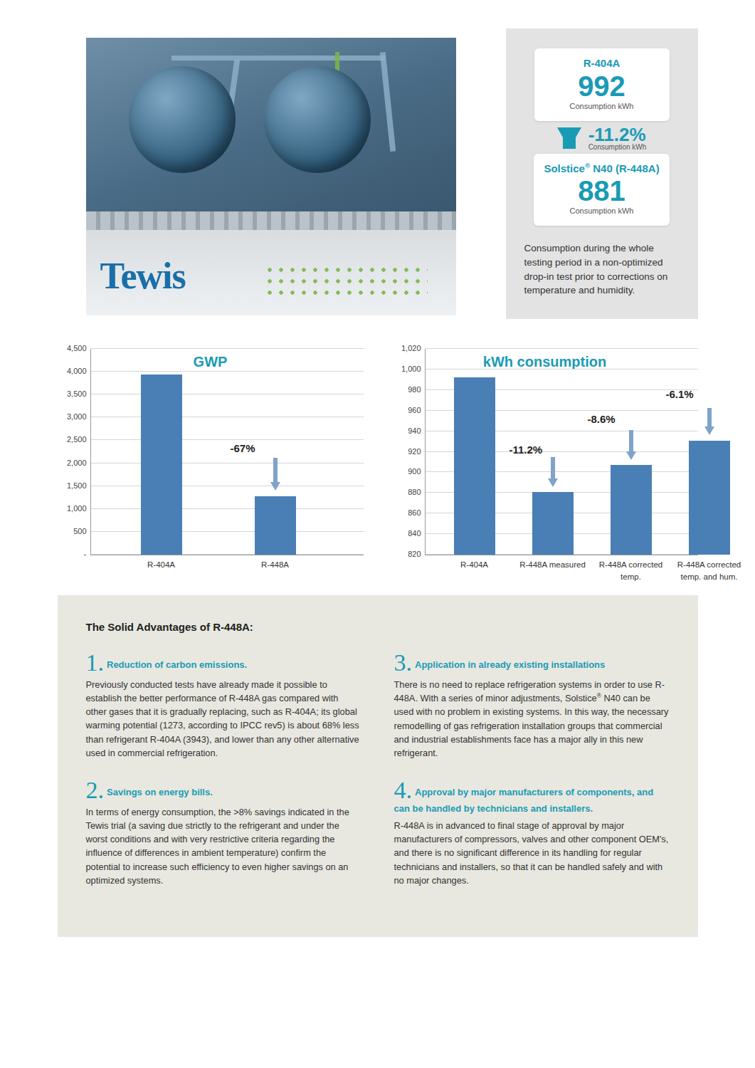Tewis
R-404A
992
Consumption kWh
-11.2%Consumption kWh
Solstice® N40 (R-448A)
881
Consumption kWh
Consumption during the whole testing period in a non-optimized drop-in test prior to corrections on temperature and humidity.
GWP
-
500
1,000
1,500
2,000
2,500
3,000
3,500
4,000
4,500
R-404A
R-448A
-67%
kWh consumption
820
840
860
880
900
920
940
960
980
1,000
1,020
R-404A
R-448A measured
R-448A corrected temp.
R-448A corrected temp. and hum.
-11.2%
-8.6%
-6.1%
The Solid Advantages of R-448A:
1. Reduction of carbon emissions.
Previously conducted tests have already made it possible to establish the better performance of R-448A gas compared with other gases that it is gradually replacing, such as R-404A; its global warming potential (1273, according to IPCC rev5) is about 68% less than refrigerant R-404A (3943), and lower than any other alternative used in commercial refrigeration.
2. Savings on energy bills.
In terms of energy consumption, the >8% savings indicated in the Tewis trial (a saving due strictly to the refrigerant and under the worst conditions and with very restrictive criteria regarding the influence of differences in ambient temperature) confirm the potential to increase such efficiency to even higher savings on an optimized systems.
3. Application in already existing installations
There is no need to replace refrigeration systems in order to use R-448A. With a series of minor adjustments, Solstice® N40 can be used with no problem in existing systems. In this way, the necessary remodelling of gas refrigeration installation groups that commercial and industrial establishments face has a major ally in this new refrigerant.
4. Approval by major manufacturers of components, and can be handled by technicians and installers.
R-448A is in advanced to final stage of approval by major manufacturers of compressors, valves and other component OEM's, and there is no significant difference in its handling for regular technicians and installers, so that it can be handled safely and with no major changes.